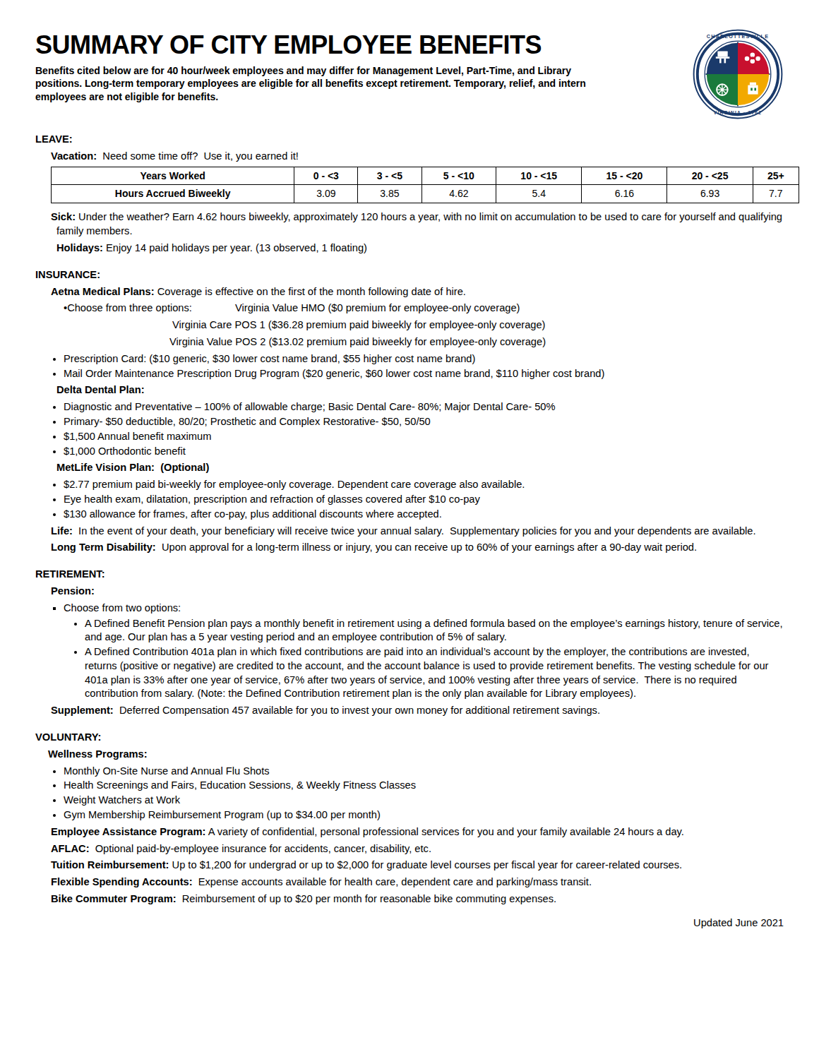SUMMARY OF CITY EMPLOYEE BENEFITS
Benefits cited below are for 40 hour/week employees and may differ for Management Level, Part-Time, and Library positions. Long-term temporary employees are eligible for all benefits except retirement. Temporary, relief, and intern employees are not eligible for benefits.
CHARLOTTESVILLE VIRGINIA · 1762
LEAVE:
Vacation: Need some time off? Use it, you earned it!
| Years Worked | 0 - <3 | 3 - <5 | 5 - <10 | 10 - <15 | 15 - <20 | 20 - <25 | 25+ |
| --- | --- | --- | --- | --- | --- | --- | --- |
| Hours Accrued Biweekly | 3.09 | 3.85 | 4.62 | 5.4 | 6.16 | 6.93 | 7.7 |
Sick: Under the weather? Earn 4.62 hours biweekly, approximately 120 hours a year, with no limit on accumulation to be used to care for yourself and qualifying family members.
Holidays: Enjoy 14 paid holidays per year. (13 observed, 1 floating)
INSURANCE:
Aetna Medical Plans: Coverage is effective on the first of the month following date of hire.
•Choose from three options: Virginia Value HMO ($0 premium for employee-only coverage)
Virginia Care POS 1 ($36.28 premium paid biweekly for employee-only coverage)
Virginia Value POS 2 ($13.02 premium paid biweekly for employee-only coverage)
Prescription Card: ($10 generic, $30 lower cost name brand, $55 higher cost name brand)
Mail Order Maintenance Prescription Drug Program ($20 generic, $60 lower cost name brand, $110 higher cost brand)
Delta Dental Plan:
Diagnostic and Preventative – 100% of allowable charge; Basic Dental Care- 80%; Major Dental Care- 50%
Primary- $50 deductible, 80/20; Prosthetic and Complex Restorative- $50, 50/50
$1,500 Annual benefit maximum
$1,000 Orthodontic benefit
MetLife Vision Plan: (Optional)
$2.77 premium paid bi-weekly for employee-only coverage. Dependent care coverage also available.
Eye health exam, dilatation, prescription and refraction of glasses covered after $10 co-pay
$130 allowance for frames, after co-pay, plus additional discounts where accepted.
Life: In the event of your death, your beneficiary will receive twice your annual salary. Supplementary policies for you and your dependents are available.
Long Term Disability: Upon approval for a long-term illness or injury, you can receive up to 60% of your earnings after a 90-day wait period.
RETIREMENT:
Pension:
Choose from two options:
A Defined Benefit Pension plan pays a monthly benefit in retirement using a defined formula based on the employee’s earnings history, tenure of service, and age. Our plan has a 5 year vesting period and an employee contribution of 5% of salary.
A Defined Contribution 401a plan in which fixed contributions are paid into an individual’s account by the employer, the contributions are invested, returns (positive or negative) are credited to the account, and the account balance is used to provide retirement benefits. The vesting schedule for our 401a plan is 33% after one year of service, 67% after two years of service, and 100% vesting after three years of service. There is no required contribution from salary. (Note: the Defined Contribution retirement plan is the only plan available for Library employees).
Supplement: Deferred Compensation 457 available for you to invest your own money for additional retirement savings.
VOLUNTARY:
Wellness Programs:
Monthly On-Site Nurse and Annual Flu Shots
Health Screenings and Fairs, Education Sessions, & Weekly Fitness Classes
Weight Watchers at Work
Gym Membership Reimbursement Program (up to $34.00 per month)
Employee Assistance Program: A variety of confidential, personal professional services for you and your family available 24 hours a day.
AFLAC: Optional paid-by-employee insurance for accidents, cancer, disability, etc.
Tuition Reimbursement: Up to $1,200 for undergrad or up to $2,000 for graduate level courses per fiscal year for career-related courses.
Flexible Spending Accounts: Expense accounts available for health care, dependent care and parking/mass transit.
Bike Commuter Program: Reimbursement of up to $20 per month for reasonable bike commuting expenses.
Updated June 2021